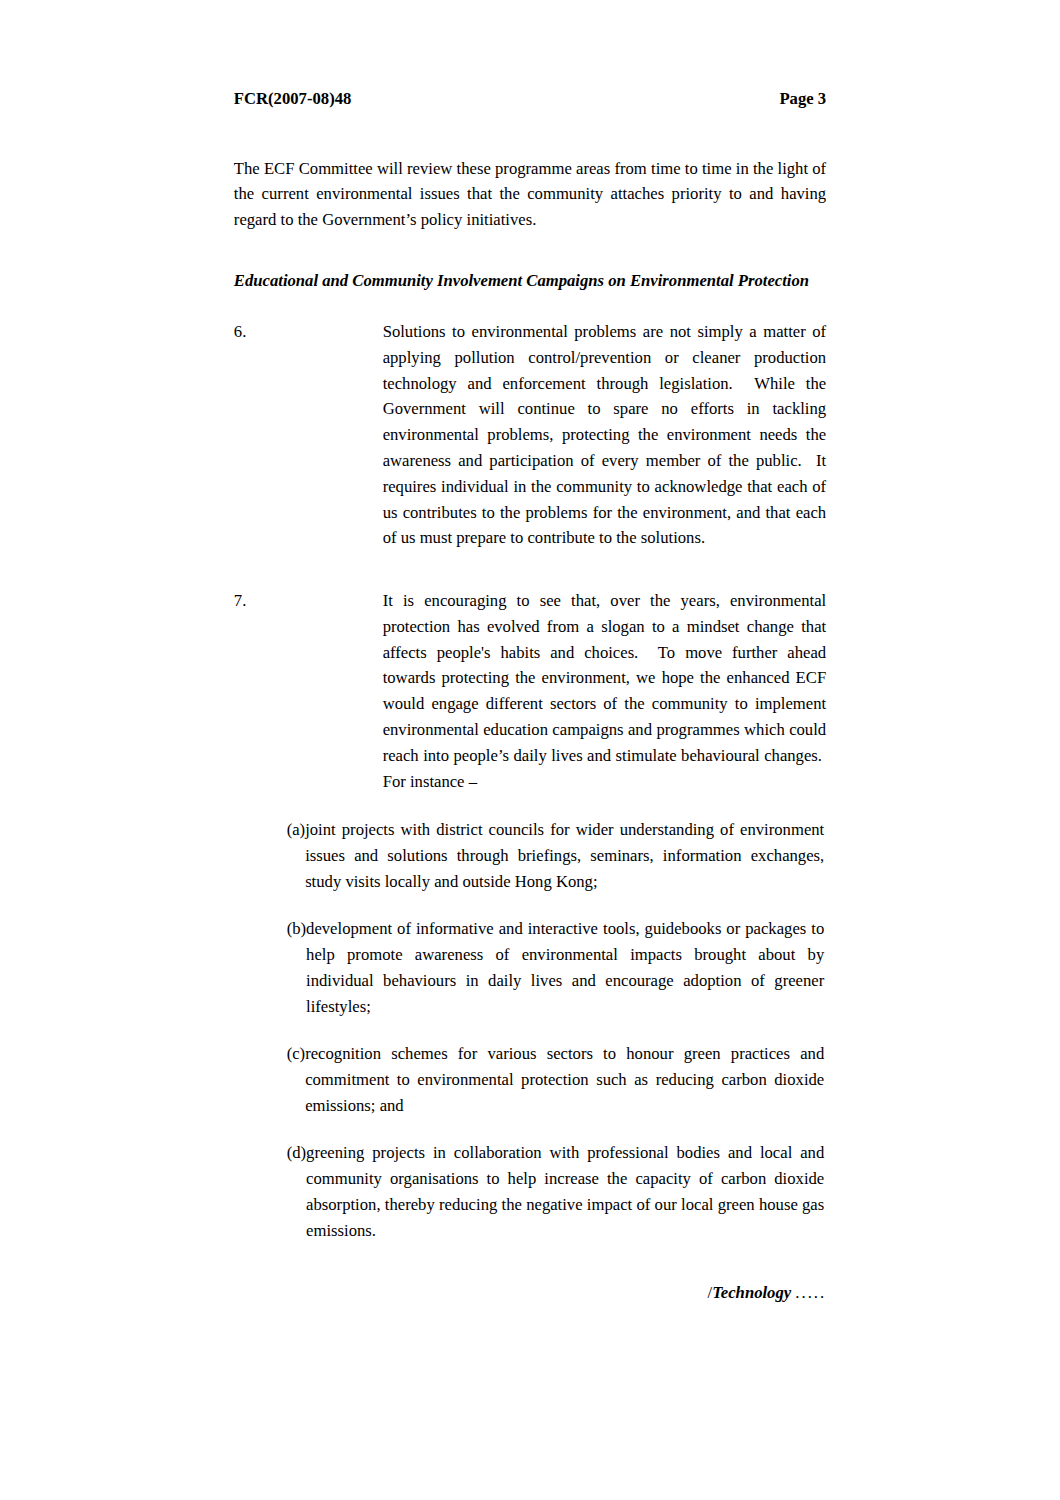FCR(2007-08)48
Page 3
The ECF Committee will review these programme areas from time to time in the light of the current environmental issues that the community attaches priority to and having regard to the Government’s policy initiatives.
Educational and Community Involvement Campaigns on Environmental Protection
6.
Solutions to environmental problems are not simply a matter of applying pollution control/prevention or cleaner production technology and enforcement through legislation. While the Government will continue to spare no efforts in tackling environmental problems, protecting the environment needs the awareness and participation of every member of the public. It requires individual in the community to acknowledge that each of us contributes to the problems for the environment, and that each of us must prepare to contribute to the solutions.
7.
It is encouraging to see that, over the years, environmental protection has evolved from a slogan to a mindset change that affects people's habits and choices. To move further ahead towards protecting the environment, we hope the enhanced ECF would engage different sectors of the community to implement environmental education campaigns and programmes which could reach into people’s daily lives and stimulate behavioural changes. For instance –
(a)
joint projects with district councils for wider understanding of environment issues and solutions through briefings, seminars, information exchanges, study visits locally and outside Hong Kong;
(b)
development of informative and interactive tools, guidebooks or packages to help promote awareness of environmental impacts brought about by individual behaviours in daily lives and encourage adoption of greener lifestyles;
(c)
recognition schemes for various sectors to honour green practices and commitment to environmental protection such as reducing carbon dioxide emissions; and
(d)
greening projects in collaboration with professional bodies and local and community organisations to help increase the capacity of carbon dioxide absorption, thereby reducing the negative impact of our local green house gas emissions.
/Technology .....